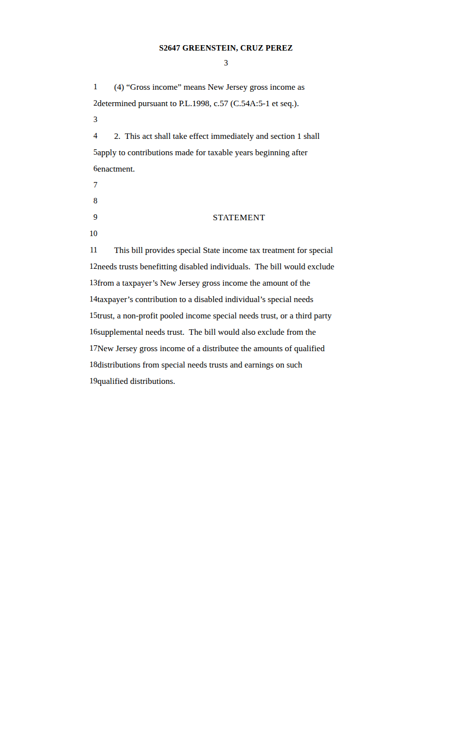S2647 GREENSTEIN, CRUZ PEREZ
3
| 1 | (4) “Gross income” means New Jersey gross income as |
| 2 | determined pursuant to P.L.1998, c.57 (C.54A:5-1 et seq.). |
| 3 | |
| 4 | 2. This act shall take effect immediately and section 1 shall |
| 5 | apply to contributions made for taxable years beginning after |
| 6 | enactment. |
| 7 | |
| 8 | |
| 9 | STATEMENT |
| 10 | |
| 11 | This bill provides special State income tax treatment for special |
| 12 | needs trusts benefitting disabled individuals. The bill would exclude |
| 13 | from a taxpayer’s New Jersey gross income the amount of the |
| 14 | taxpayer’s contribution to a disabled individual’s special needs |
| 15 | trust, a non-profit pooled income special needs trust, or a third party |
| 16 | supplemental needs trust. The bill would also exclude from the |
| 17 | New Jersey gross income of a distributee the amounts of qualified |
| 18 | distributions from special needs trusts and earnings on such |
| 19 | qualified distributions. |